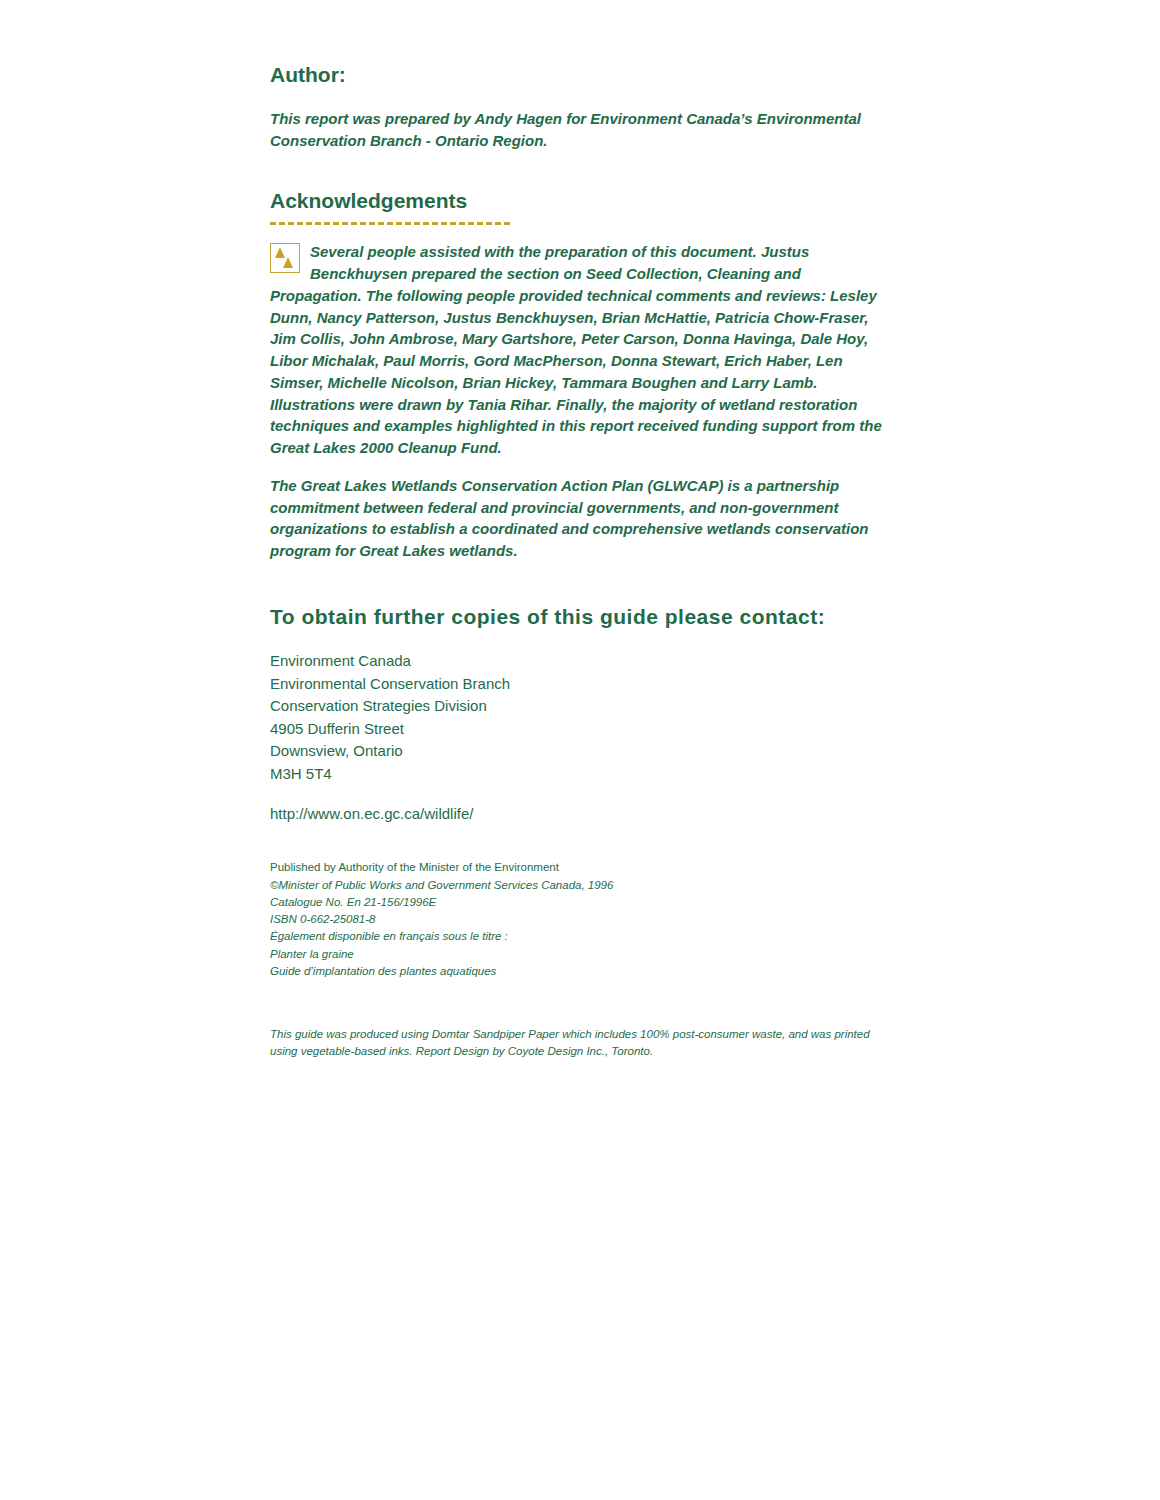Author:
This report was prepared by Andy Hagen for Environment Canada’s Environmental Conservation Branch - Ontario Region.
Acknowledgements
Several people assisted with the preparation of this document. Justus Benckhuysen prepared the section on Seed Collection, Cleaning and Propagation. The following people provided technical comments and reviews: Lesley Dunn, Nancy Patterson, Justus Benckhuysen, Brian McHattie, Patricia Chow-Fraser, Jim Collis, John Ambrose, Mary Gartshore, Peter Carson, Donna Havinga, Dale Hoy, Libor Michalak, Paul Morris, Gord MacPherson, Donna Stewart, Erich Haber, Len Simser, Michelle Nicolson, Brian Hickey, Tammara Boughen and Larry Lamb. Illustrations were drawn by Tania Rihar. Finally, the majority of wetland restoration techniques and examples highlighted in this report received funding support from the Great Lakes 2000 Cleanup Fund.
The Great Lakes Wetlands Conservation Action Plan (GLWCAP) is a partnership commitment between federal and provincial governments, and non-government organizations to establish a coordinated and comprehensive wetlands conservation program for Great Lakes wetlands.
To obtain further copies of this guide please contact:
Environment Canada
Environmental Conservation Branch
Conservation Strategies Division
4905 Dufferin Street
Downsview, Ontario
M3H 5T4
http://www.on.ec.gc.ca/wildlife/
Published by Authority of the Minister of the Environment
©Minister of Public Works and Government Services Canada, 1996
Catalogue No. En 21-156/1996E
ISBN 0-662-25081-8
Également disponible en français sous le titre :
Planter la graine
Guide d’implantation des plantes aquatiques
This guide was produced using Domtar Sandpiper Paper which includes 100% post-consumer waste, and was printed using vegetable-based inks. Report Design by Coyote Design Inc., Toronto.